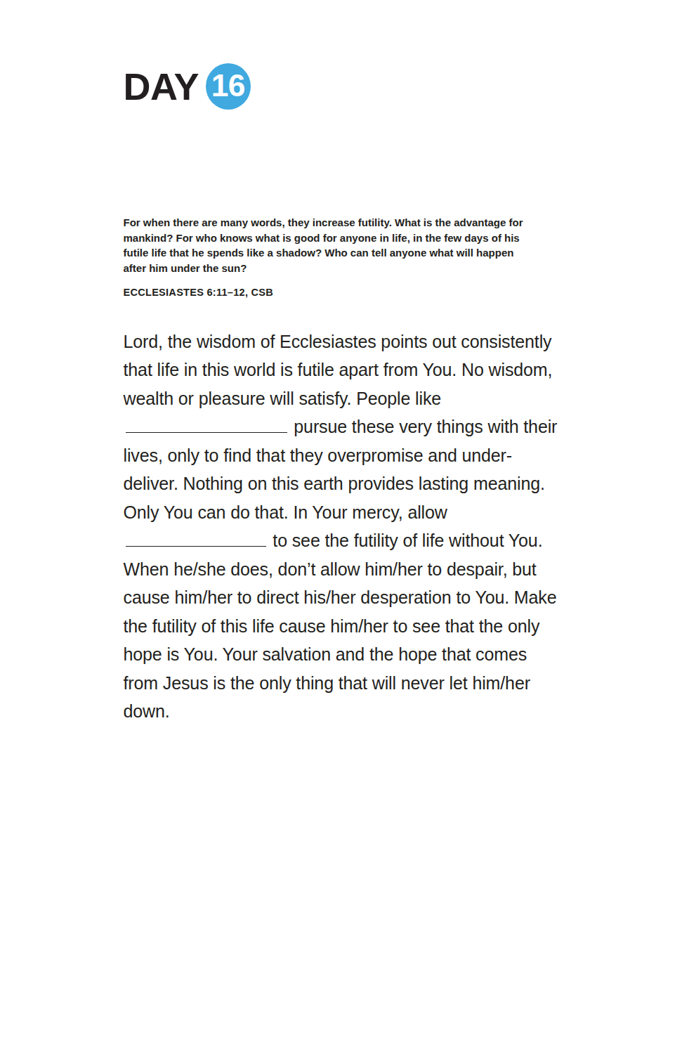DAY 16
For when there are many words, they increase futility. What is the advantage for mankind? For who knows what is good for anyone in life, in the few days of his futile life that he spends like a shadow? Who can tell anyone what will happen after him under the sun?
ECCLESIASTES 6:11–12, CSB
Lord, the wisdom of Ecclesiastes points out consistently that life in this world is futile apart from You. No wisdom, wealth or pleasure will satisfy. People like pursue these very things with their lives, only to find that they overpromise and under-deliver. Nothing on this earth provides lasting meaning. Only You can do that. In Your mercy, allow to see the futility of life without You. When he/she does, don’t allow him/her to despair, but cause him/her to direct his/her desperation to You. Make the futility of this life cause him/her to see that the only hope is You. Your salvation and the hope that comes from Jesus is the only thing that will never let him/her down.